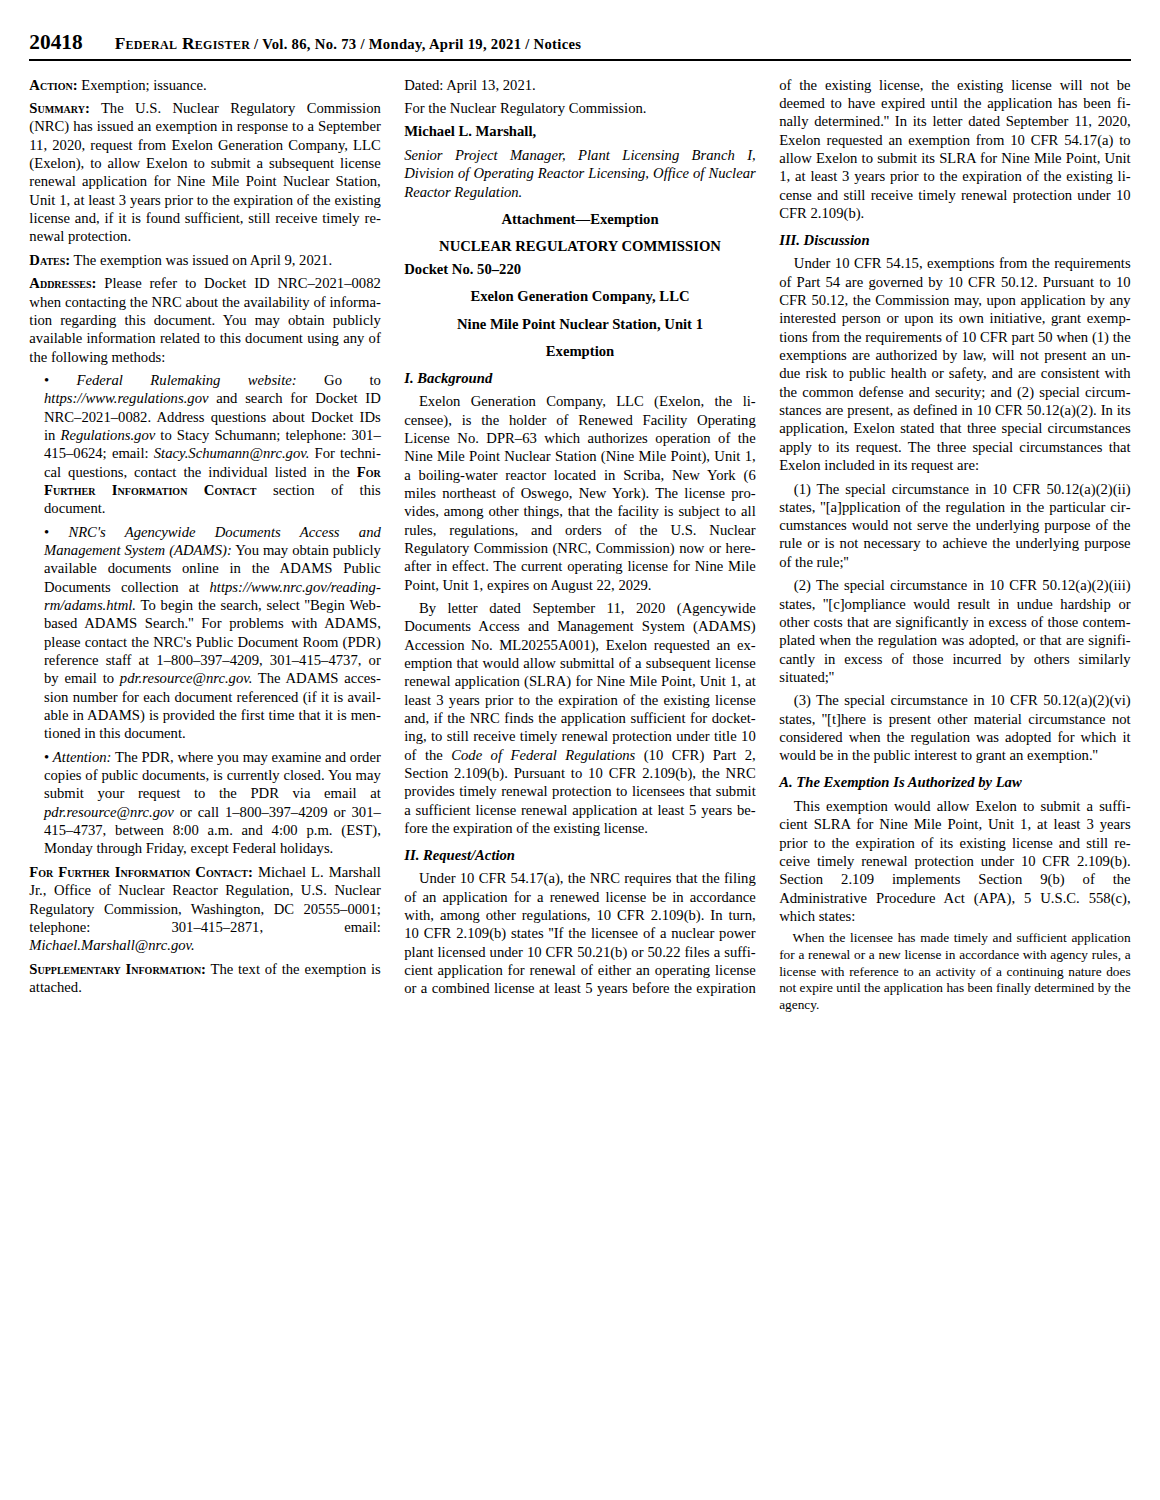20418 Federal Register / Vol. 86, No. 73 / Monday, April 19, 2021 / Notices
Action: Exemption; issuance.
Summary: The U.S. Nuclear Regulatory Commission (NRC) has issued an exemption in response to a September 11, 2020, request from Exelon Generation Company, LLC (Exelon), to allow Exelon to submit a subsequent license renewal application for Nine Mile Point Nuclear Station, Unit 1, at least 3 years prior to the expiration of the existing license and, if it is found sufficient, still receive timely renewal protection.
Dates: The exemption was issued on April 9, 2021.
Addresses: Please refer to Docket ID NRC–2021–0082 when contacting the NRC about the availability of information regarding this document. You may obtain publicly available information related to this document using any of the following methods:
Federal Rulemaking website: Go to https://www.regulations.gov and search for Docket ID NRC–2021–0082. Address questions about Docket IDs in Regulations.gov to Stacy Schumann; telephone: 301–415–0624; email: Stacy.Schumann@nrc.gov. For technical questions, contact the individual listed in the For Further Information Contact section of this document.
NRC's Agencywide Documents Access and Management System (ADAMS): You may obtain publicly available documents online in the ADAMS Public Documents collection at https://www.nrc.gov/reading-rm/adams.html. To begin the search, select ''Begin Web-based ADAMS Search.'' For problems with ADAMS, please contact the NRC's Public Document Room (PDR) reference staff at 1–800–397–4209, 301–415–4737, or by email to pdr.resource@nrc.gov. The ADAMS accession number for each document referenced (if it is available in ADAMS) is provided the first time that it is mentioned in this document.
Attention: The PDR, where you may examine and order copies of public documents, is currently closed. You may submit your request to the PDR via email at pdr.resource@nrc.gov or call 1–800–397–4209 or 301–415–4737, between 8:00 a.m. and 4:00 p.m. (EST), Monday through Friday, except Federal holidays.
For Further Information Contact: Michael L. Marshall Jr., Office of Nuclear Reactor Regulation, U.S. Nuclear Regulatory Commission, Washington, DC 20555–0001; telephone: 301–415–2871, email: Michael.Marshall@nrc.gov.
Supplementary Information: The text of the exemption is attached.
Dated: April 13, 2021.
For the Nuclear Regulatory Commission.
Michael L. Marshall,
Senior Project Manager, Plant Licensing Branch I, Division of Operating Reactor Licensing, Office of Nuclear Reactor Regulation.
Attachment—Exemption
NUCLEAR REGULATORY COMMISSION
Docket No. 50–220
Exelon Generation Company, LLC
Nine Mile Point Nuclear Station, Unit 1
Exemption
I. Background
Exelon Generation Company, LLC (Exelon, the licensee), is the holder of Renewed Facility Operating License No. DPR–63 which authorizes operation of the Nine Mile Point Nuclear Station (Nine Mile Point), Unit 1, a boiling-water reactor located in Scriba, New York (6 miles northeast of Oswego, New York). The license provides, among other things, that the facility is subject to all rules, regulations, and orders of the U.S. Nuclear Regulatory Commission (NRC, Commission) now or hereafter in effect. The current operating license for Nine Mile Point, Unit 1, expires on August 22, 2029.
By letter dated September 11, 2020 (Agencywide Documents Access and Management System (ADAMS) Accession No. ML20255A001), Exelon requested an exemption that would allow submittal of a subsequent license renewal application (SLRA) for Nine Mile Point, Unit 1, at least 3 years prior to the expiration of the existing license and, if the NRC finds the application sufficient for docketing, to still receive timely renewal protection under title 10 of the Code of Federal Regulations (10 CFR) Part 2, Section 2.109(b). Pursuant to 10 CFR 2.109(b), the NRC provides timely renewal protection to licensees that submit a sufficient license renewal application at least 5 years before the expiration of the existing license.
II. Request/Action
Under 10 CFR 54.17(a), the NRC requires that the filing of an application for a renewed license be in accordance with, among other regulations, 10 CFR 2.109(b). In turn, 10 CFR 2.109(b) states ''If the licensee of a nuclear power plant licensed under 10 CFR 50.21(b) or 50.22 files a sufficient application for renewal of either an operating license or a combined license at least 5 years before the expiration of the existing license, the existing license will not be deemed to have expired until the application has been finally determined.'' In its letter dated September 11, 2020, Exelon requested an exemption from 10 CFR 54.17(a) to allow Exelon to submit its SLRA for Nine Mile Point, Unit 1, at least 3 years prior to the expiration of the existing license and still receive timely renewal protection under 10 CFR 2.109(b).
III. Discussion
Under 10 CFR 54.15, exemptions from the requirements of Part 54 are governed by 10 CFR 50.12. Pursuant to 10 CFR 50.12, the Commission may, upon application by any interested person or upon its own initiative, grant exemptions from the requirements of 10 CFR part 50 when (1) the exemptions are authorized by law, will not present an undue risk to public health or safety, and are consistent with the common defense and security; and (2) special circumstances are present, as defined in 10 CFR 50.12(a)(2). In its application, Exelon stated that three special circumstances apply to its request. The three special circumstances that Exelon included in its request are:
(1) The special circumstance in 10 CFR 50.12(a)(2)(ii) states, ''[a]pplication of the regulation in the particular circumstances would not serve the underlying purpose of the rule or is not necessary to achieve the underlying purpose of the rule;''
(2) The special circumstance in 10 CFR 50.12(a)(2)(iii) states, ''[c]ompliance would result in undue hardship or other costs that are significantly in excess of those contemplated when the regulation was adopted, or that are significantly in excess of those incurred by others similarly situated;''
(3) The special circumstance in 10 CFR 50.12(a)(2)(vi) states, ''[t]here is present other material circumstance not considered when the regulation was adopted for which it would be in the public interest to grant an exemption.''
A. The Exemption Is Authorized by Law
This exemption would allow Exelon to submit a sufficient SLRA for Nine Mile Point, Unit 1, at least 3 years prior to the expiration of its existing license and still receive timely renewal protection under 10 CFR 2.109(b). Section 2.109 implements Section 9(b) of the Administrative Procedure Act (APA), 5 U.S.C. 558(c), which states:
When the licensee has made timely and sufficient application for a renewal or a new license in accordance with agency rules, a license with reference to an activity of a continuing nature does not expire until the application has been finally determined by the agency.